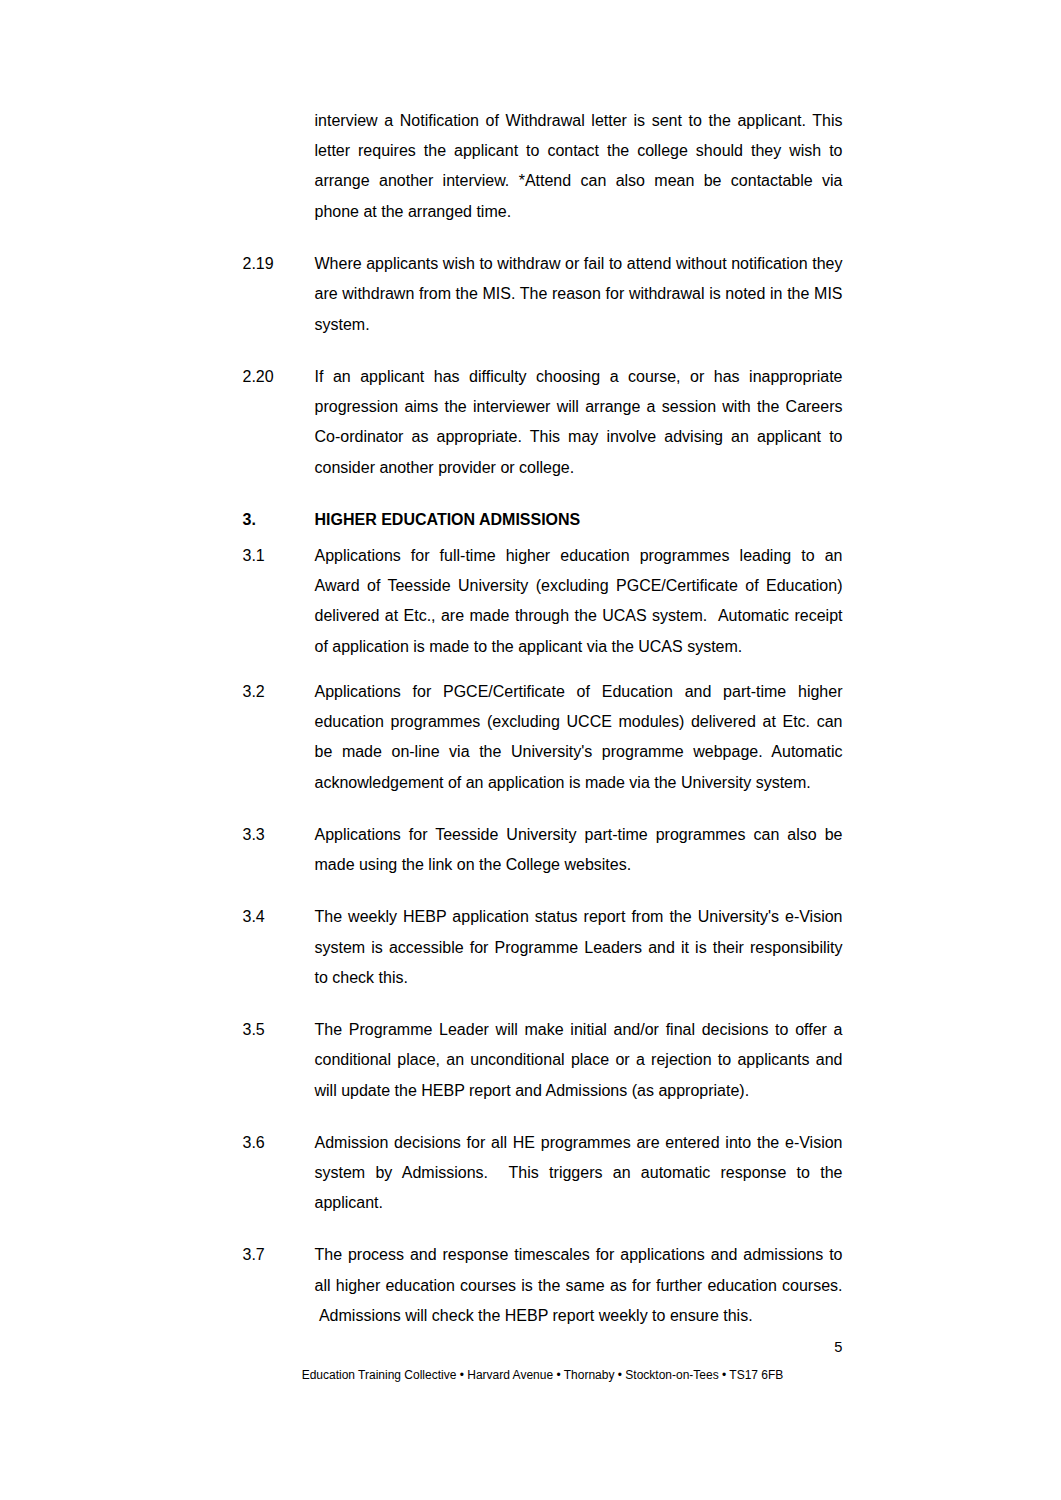interview a Notification of Withdrawal letter is sent to the applicant. This letter requires the applicant to contact the college should they wish to arrange another interview. *Attend can also mean be contactable via phone at the arranged time.
2.19
Where applicants wish to withdraw or fail to attend without notification they are withdrawn from the MIS. The reason for withdrawal is noted in the MIS system.
2.20
If an applicant has difficulty choosing a course, or has inappropriate progression aims the interviewer will arrange a session with the Careers Co-ordinator as appropriate. This may involve advising an applicant to consider another provider or college.
3. HIGHER EDUCATION ADMISSIONS
3.1
Applications for full-time higher education programmes leading to an Award of Teesside University (excluding PGCE/Certificate of Education) delivered at Etc., are made through the UCAS system. Automatic receipt of application is made to the applicant via the UCAS system.
3.2
Applications for PGCE/Certificate of Education and part-time higher education programmes (excluding UCCE modules) delivered at Etc. can be made on-line via the University's programme webpage. Automatic acknowledgement of an application is made via the University system.
3.3
Applications for Teesside University part-time programmes can also be made using the link on the College websites.
3.4
The weekly HEBP application status report from the University's e-Vision system is accessible for Programme Leaders and it is their responsibility to check this.
3.5
The Programme Leader will make initial and/or final decisions to offer a conditional place, an unconditional place or a rejection to applicants and will update the HEBP report and Admissions (as appropriate).
3.6
Admission decisions for all HE programmes are entered into the e-Vision system by Admissions. This triggers an automatic response to the applicant.
3.7
The process and response timescales for applications and admissions to all higher education courses is the same as for further education courses. Admissions will check the HEBP report weekly to ensure this.
5
Education Training Collective • Harvard Avenue • Thornaby • Stockton-on-Tees • TS17 6FB